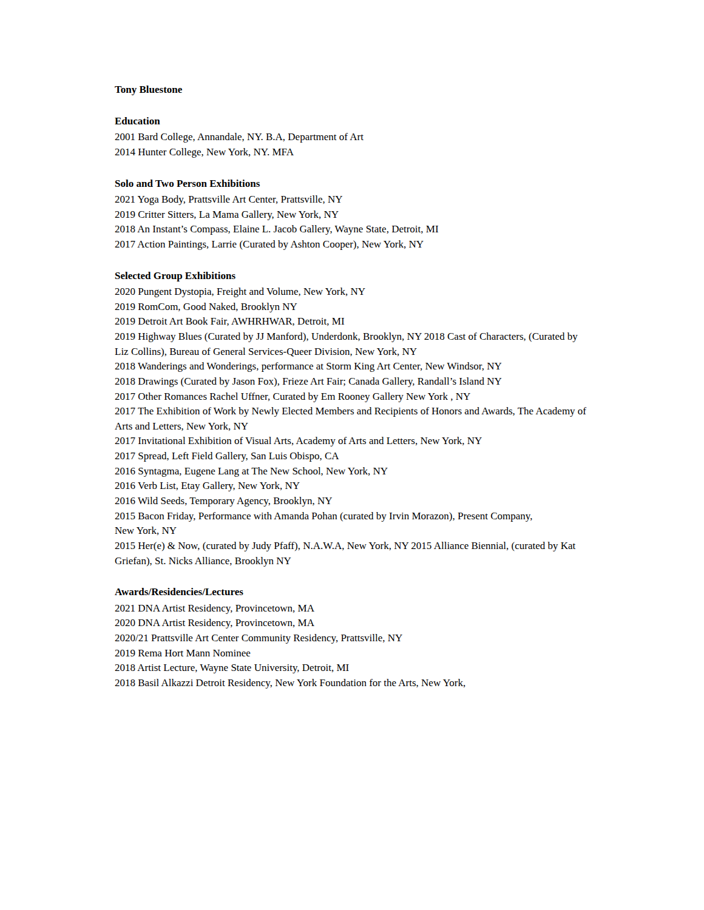Tony Bluestone
Education
2001 Bard College, Annandale, NY. B.A, Department of Art
2014 Hunter College, New York, NY. MFA
Solo and Two Person Exhibitions
2021 Yoga Body, Prattsville Art Center, Prattsville, NY
2019 Critter Sitters, La Mama Gallery, New York, NY
2018 An Instant’s Compass, Elaine L. Jacob Gallery, Wayne State, Detroit, MI
2017 Action Paintings, Larrie (Curated by Ashton Cooper), New York, NY
Selected Group Exhibitions
2020 Pungent Dystopia, Freight and Volume, New York, NY
2019 RomCom, Good Naked, Brooklyn NY
2019 Detroit Art Book Fair, AWHRHWAR, Detroit, MI
2019 Highway Blues (Curated by JJ Manford), Underdonk, Brooklyn, NY 2018 Cast of Characters, (Curated by Liz Collins), Bureau of General Services-Queer Division, New York, NY
2018 Wanderings and Wonderings, performance at Storm King Art Center, New Windsor, NY
2018 Drawings (Curated by Jason Fox), Frieze Art Fair; Canada Gallery, Randall’s Island NY
2017 Other Romances Rachel Uffner, Curated by Em Rooney Gallery New York , NY
2017 The Exhibition of Work by Newly Elected Members and Recipients of Honors and Awards, The Academy of Arts and Letters, New York, NY
2017 Invitational Exhibition of Visual Arts, Academy of Arts and Letters, New York, NY
2017 Spread, Left Field Gallery, San Luis Obispo, CA
2016 Syntagma, Eugene Lang at The New School, New York, NY
2016 Verb List, Etay Gallery, New York, NY
2016 Wild Seeds, Temporary Agency, Brooklyn, NY
2015 Bacon Friday, Performance with Amanda Pohan (curated by Irvin Morazon), Present Company,
New York, NY
2015 Her(e) & Now, (curated by Judy Pfaff), N.A.W.A, New York, NY 2015 Alliance Biennial, (curated by Kat Griefan), St. Nicks Alliance, Brooklyn NY
Awards/Residencies/Lectures
2021 DNA Artist Residency, Provincetown, MA
2020 DNA Artist Residency, Provincetown, MA
2020/21 Prattsville Art Center Community Residency, Prattsville, NY
2019 Rema Hort Mann Nominee
2018 Artist Lecture, Wayne State University, Detroit, MI
2018 Basil Alkazzi Detroit Residency, New York Foundation for the Arts, New York,